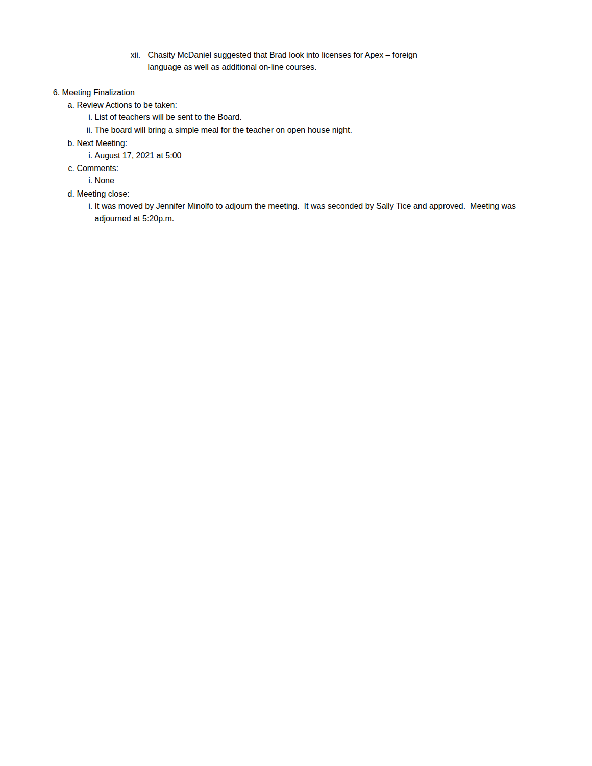xii.
Chasity McDaniel suggested that Brad look into licenses for Apex – foreign language as well as additional on-line courses.
Meeting Finalization
Review Actions to be taken:
List of teachers will be sent to the Board.
The board will bring a simple meal for the teacher on open house night.
Next Meeting:
August 17, 2021 at 5:00
Comments:
None
Meeting close:
It was moved by Jennifer Minolfo to adjourn the meeting. It was seconded by Sally Tice and approved. Meeting was adjourned at 5:20p.m.